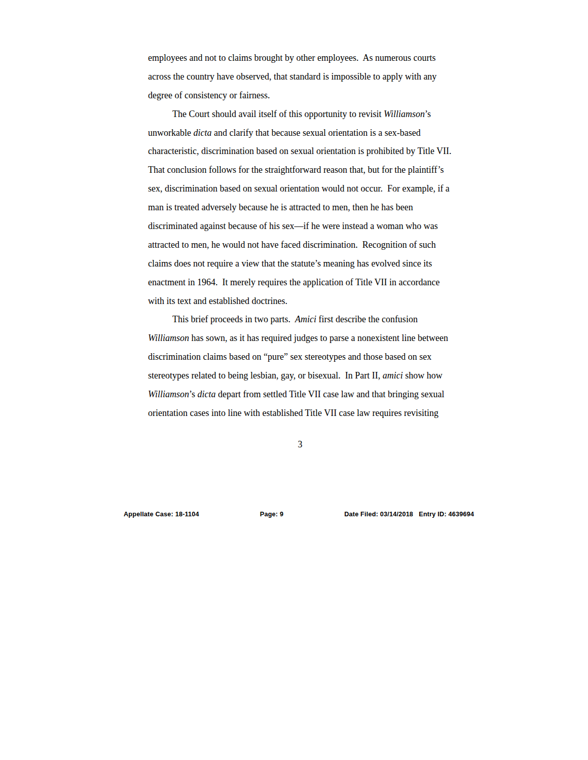employees and not to claims brought by other employees. As numerous courts across the country have observed, that standard is impossible to apply with any degree of consistency or fairness.
The Court should avail itself of this opportunity to revisit Williamson’s unworkable dicta and clarify that because sexual orientation is a sex-based characteristic, discrimination based on sexual orientation is prohibited by Title VII. That conclusion follows for the straightforward reason that, but for the plaintiff’s sex, discrimination based on sexual orientation would not occur. For example, if a man is treated adversely because he is attracted to men, then he has been discriminated against because of his sex—if he were instead a woman who was attracted to men, he would not have faced discrimination. Recognition of such claims does not require a view that the statute’s meaning has evolved since its enactment in 1964. It merely requires the application of Title VII in accordance with its text and established doctrines.
This brief proceeds in two parts. Amici first describe the confusion Williamson has sown, as it has required judges to parse a nonexistent line between discrimination claims based on “pure” sex stereotypes and those based on sex stereotypes related to being lesbian, gay, or bisexual. In Part II, amici show how Williamson’s dicta depart from settled Title VII case law and that bringing sexual orientation cases into line with established Title VII case law requires revisiting
3
Appellate Case: 18-1104 Page: 9 Date Filed: 03/14/2018 Entry ID: 4639694